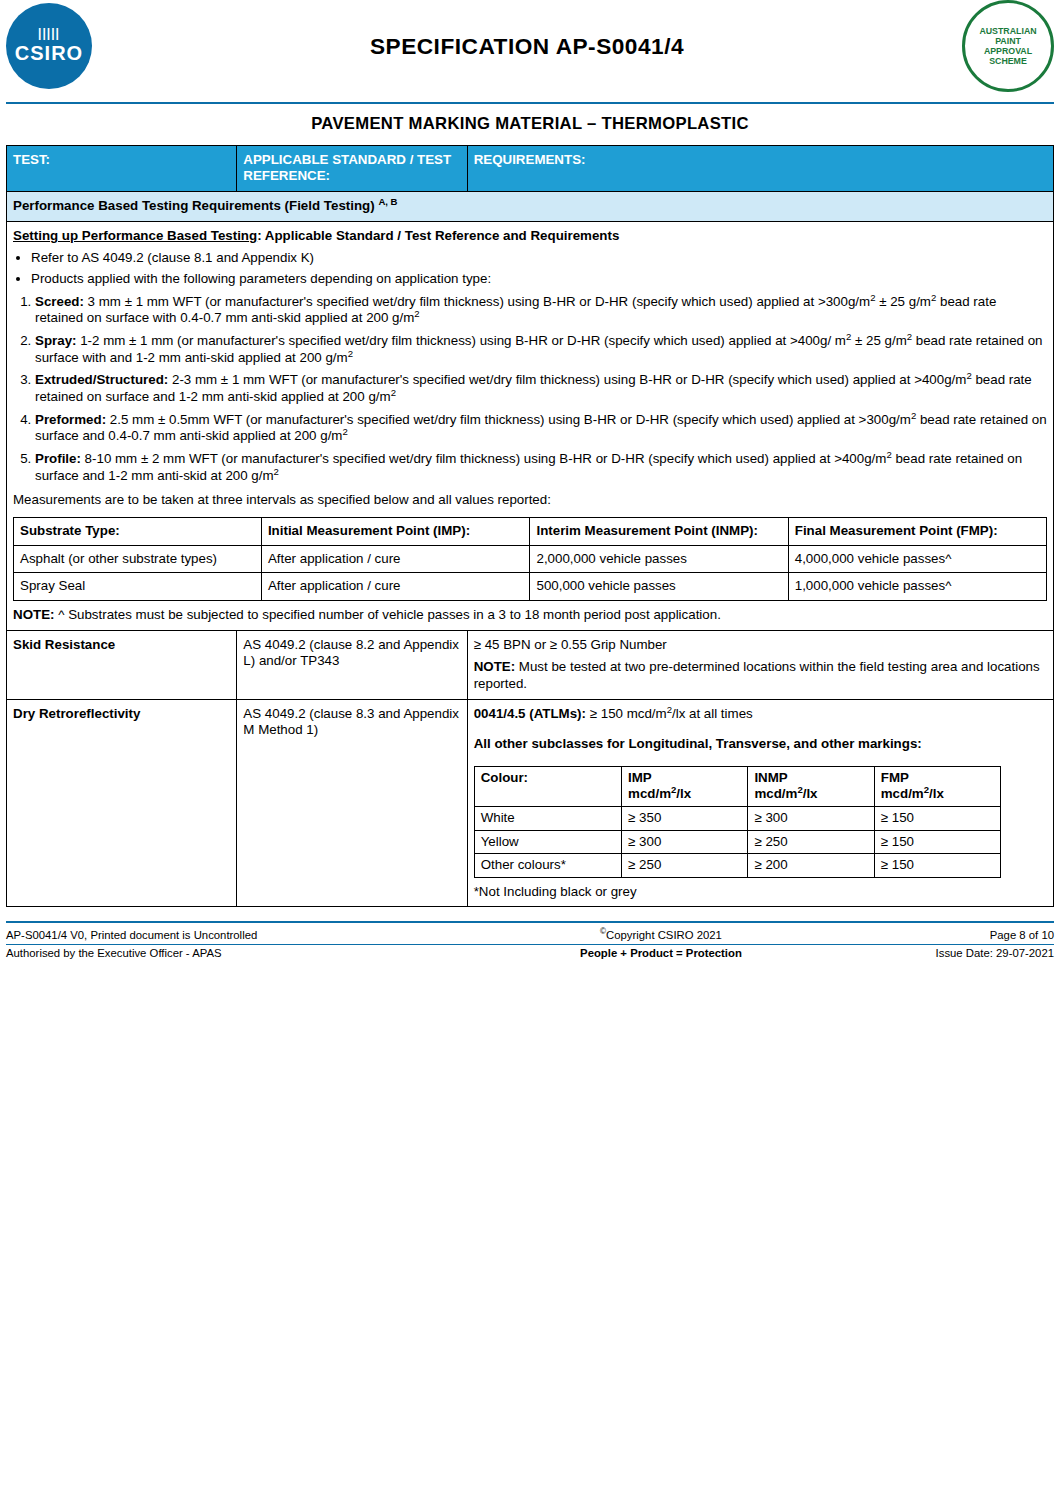|||||
CSIRO
SPECIFICATION AP-S0041/4
AUSTRALIAN PAINT
APPROVAL SCHEME
PAVEMENT MARKING MATERIAL – THERMOPLASTIC
| TEST: | APPLICABLE STANDARD / TEST REFERENCE: | REQUIREMENTS: |
| --- | --- | --- |
| Performance Based Testing Requirements (Field Testing) A, B |
| Setting up Performance Based Testing : Applicable Standard / Test Reference and Requirements Refer to AS 4049.2 (clause 8.1 and Appendix K) Products applied with the following parameters depending on application type: Screed: 3 mm ± 1 mm WFT (or manufacturer's specified wet/dry film thickness) using B-HR or D-HR (specify which used) applied at >300g/m 2 ± 25 g/m 2 bead rate retained on surface with 0.4-0.7 mm anti-skid applied at 200 g/m 2 Spray: 1-2 mm ± 1 mm (or manufacturer's specified wet/dry film thickness) using B-HR or D-HR (specify which used) applied at >400g/ m 2 ± 25 g/m 2 bead rate retained on surface with and 1-2 mm anti-skid applied at 200 g/m 2 Extruded/Structured: 2-3 mm ± 1 mm WFT (or manufacturer's specified wet/dry film thickness) using B-HR or D-HR (specify which used) applied at >400g/m 2 bead rate retained on surface and 1-2 mm anti-skid applied at 200 g/m 2 Preformed: 2.5 mm ± 0.5mm WFT (or manufacturer's specified wet/dry film thickness) using B-HR or D-HR (specify which used) applied at >300g/m 2 bead rate retained on surface and 0.4-0.7 mm anti-skid applied at 200 g/m 2 Profile: 8-10 mm ± 2 mm WFT (or manufacturer's specified wet/dry film thickness) using B-HR or D-HR (specify which used) applied at >400g/m 2 bead rate retained on surface and 1-2 mm anti-skid at 200 g/m 2 Measurements are to be taken at three intervals as specified below and all values reported: / Substrate Type: / Initial Measurement Point (IMP): / Interim Measurement Point (INMP): / Final Measurement Point (FMP): / / --- / --- / --- / --- / / Asphalt (or other substrate types) / After application / cure / 2,000,000 vehicle passes / 4,000,000 vehicle passes^ / / Spray Seal / After application / cure / 500,000 vehicle passes / 1,000,000 vehicle passes^ / NOTE: ^ Substrates must be subjected to specified number of vehicle passes in a 3 to 18 month period post application. |
| Skid Resistance | AS 4049.2 (clause 8.2 and Appendix L) and/or TP343 | ≥ 45 BPN or ≥ 0.55 Grip Number NOTE: Must be tested at two pre-determined locations within the field testing area and locations reported. |
| Dry Retroreflectivity | AS 4049.2 (clause 8.3 and Appendix M Method 1) | 0041/4.5 (ATLMs): ≥ 150 mcd/m 2 /lx at all times All other subclasses for Longitudinal, Transverse, and other markings: / Colour: / IMP mcd/m 2 /lx / INMP mcd/m 2 /lx / FMP mcd/m 2 /lx / / --- / --- / --- / --- / / White / ≥ 350 / ≥ 300 / ≥ 150 / / Yellow / ≥ 300 / ≥ 250 / ≥ 150 / / Other colours* / ≥ 250 / ≥ 200 / ≥ 150 / *Not Including black or grey |
| AP-S0041/4 V0, Printed document is Uncontrolled | © Copyright CSIRO 2021 | Page 8 of 10 |
| Authorised by the Executive Officer - APAS | People + Product = Protection | Issue Date: 29-07-2021 |